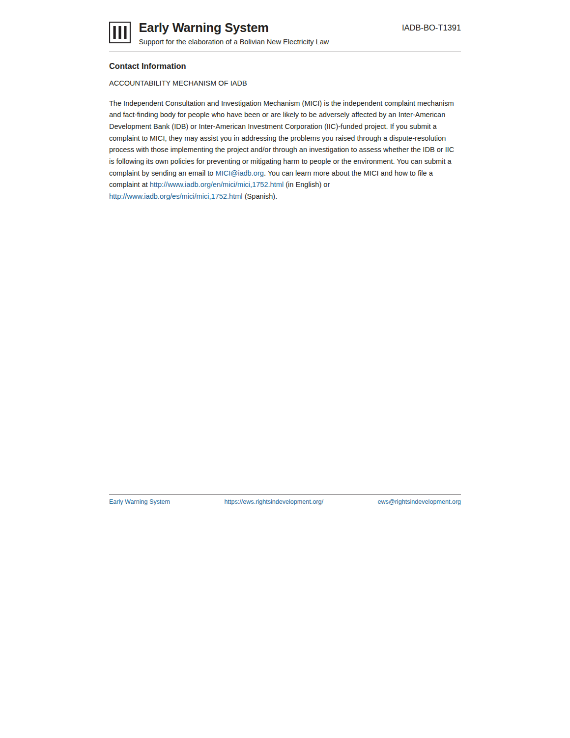Early Warning System
Support for the elaboration of a Bolivian New Electricity Law
IADB-BO-T1391
Contact Information
ACCOUNTABILITY MECHANISM OF IADB
The Independent Consultation and Investigation Mechanism (MICI) is the independent complaint mechanism and fact-finding body for people who have been or are likely to be adversely affected by an Inter-American Development Bank (IDB) or Inter-American Investment Corporation (IIC)-funded project. If you submit a complaint to MICI, they may assist you in addressing the problems you raised through a dispute-resolution process with those implementing the project and/or through an investigation to assess whether the IDB or IIC is following its own policies for preventing or mitigating harm to people or the environment. You can submit a complaint by sending an email to MICI@iadb.org. You can learn more about the MICI and how to file a complaint at http://www.iadb.org/en/mici/mici,1752.html (in English) or http://www.iadb.org/es/mici/mici,1752.html (Spanish).
Early Warning System
https://ews.rightsindevelopment.org/
ews@rightsindevelopment.org